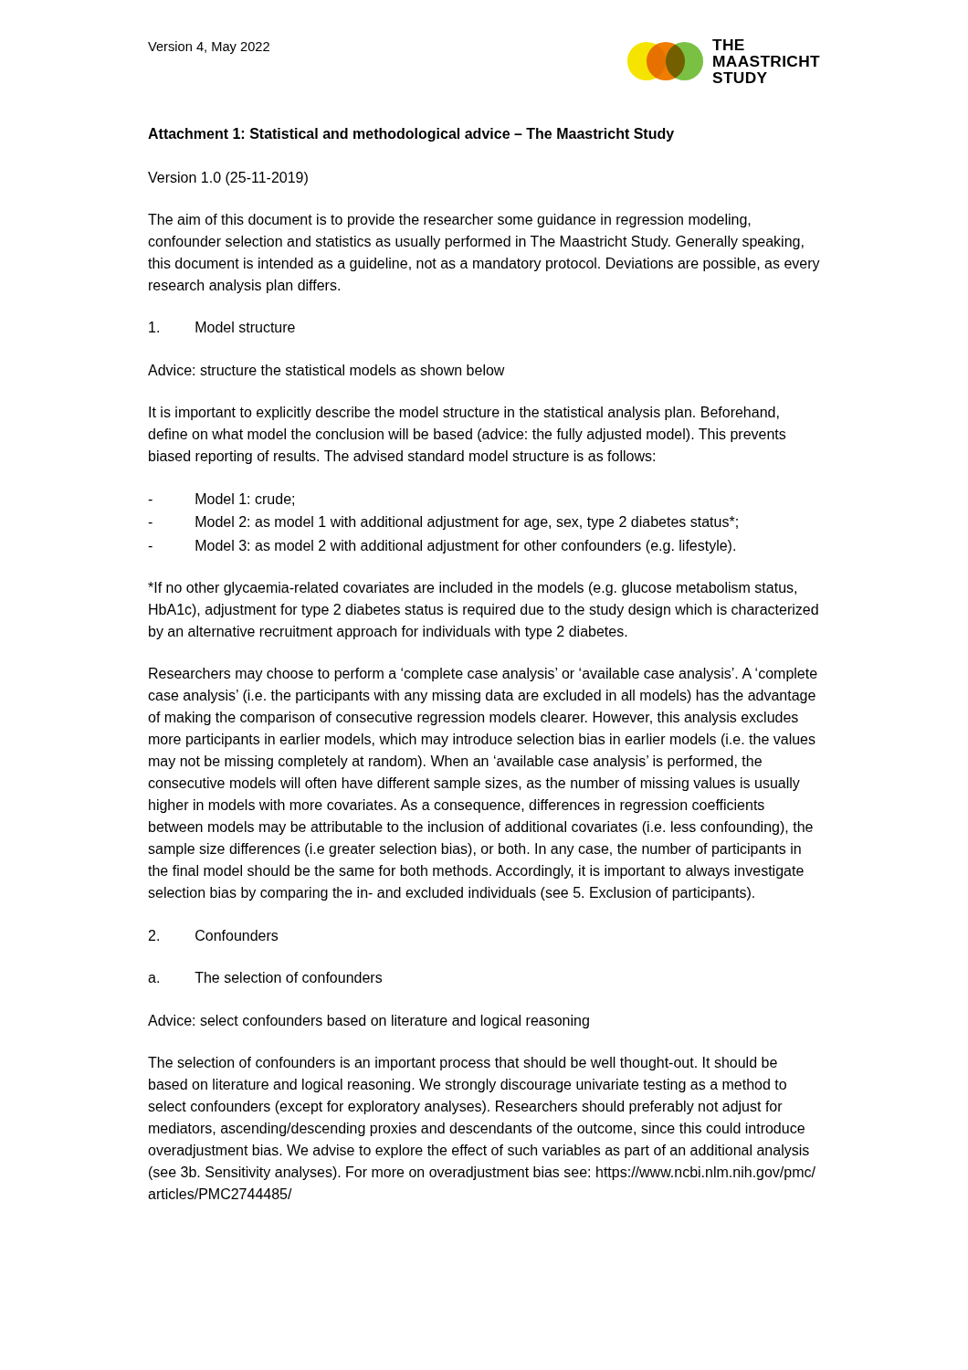Version 4, May 2022
THE
MAASTRICHT
STUDY
Attachment 1: Statistical and methodological advice – The Maastricht Study
Version 1.0 (25-11-2019)
The aim of this document is to provide the researcher some guidance in regression modeling, confounder selection and statistics as usually performed in The Maastricht Study. Generally speaking, this document is intended as a guideline, not as a mandatory protocol. Deviations are possible, as every research analysis plan differs.
1. Model structure
Advice: structure the statistical models as shown below
It is important to explicitly describe the model structure in the statistical analysis plan. Beforehand, define on what model the conclusion will be based (advice: the fully adjusted model). This prevents biased reporting of results. The advised standard model structure is as follows:
Model 1: crude;
Model 2: as model 1 with additional adjustment for age, sex, type 2 diabetes status*;
Model 3: as model 2 with additional adjustment for other confounders (e.g. lifestyle).
*If no other glycaemia-related covariates are included in the models (e.g. glucose metabolism status, HbA1c), adjustment for type 2 diabetes status is required due to the study design which is characterized by an alternative recruitment approach for individuals with type 2 diabetes.
Researchers may choose to perform a ‘complete case analysis’ or ‘available case analysis’. A ‘complete case analysis’ (i.e. the participants with any missing data are excluded in all models) has the advantage of making the comparison of consecutive regression models clearer. However, this analysis excludes more participants in earlier models, which may introduce selection bias in earlier models (i.e. the values may not be missing completely at random). When an ‘available case analysis’ is performed, the consecutive models will often have different sample sizes, as the number of missing values is usually higher in models with more covariates. As a consequence, differences in regression coefficients between models may be attributable to the inclusion of additional covariates (i.e. less confounding), the sample size differences (i.e greater selection bias), or both. In any case, the number of participants in the final model should be the same for both methods. Accordingly, it is important to always investigate selection bias by comparing the in- and excluded individuals (see 5. Exclusion of participants).
2. Confounders
a. The selection of confounders
Advice: select confounders based on literature and logical reasoning
The selection of confounders is an important process that should be well thought-out. It should be based on literature and logical reasoning. We strongly discourage univariate testing as a method to select confounders (except for exploratory analyses). Researchers should preferably not adjust for mediators, ascending/descending proxies and descendants of the outcome, since this could introduce overadjustment bias. We advise to explore the effect of such variables as part of an additional analysis (see 3b. Sensitivity analyses). For more on overadjustment bias see: https://www.ncbi.nlm.nih.gov/pmc/articles/PMC2744485/